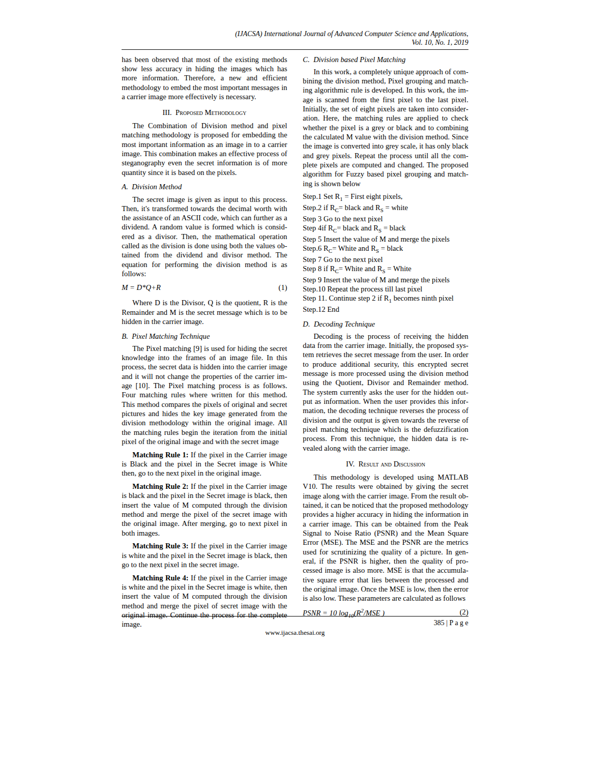(IJACSA) International Journal of Advanced Computer Science and Applications, Vol. 10, No. 1, 2019
has been observed that most of the existing methods show less accuracy in hiding the images which has more information. Therefore, a new and efficient methodology to embed the most important messages in a carrier image more effectively is necessary.
III. Proposed Methodology
The Combination of Division method and pixel matching methodology is proposed for embedding the most important information as an image in to a carrier image. This combination makes an effective process of steganography even the secret information is of more quantity since it is based on the pixels.
A. Division Method
The secret image is given as input to this process. Then, it's transformed towards the decimal worth with the assistance of an ASCII code, which can further as a dividend. A random value is formed which is considered as a divisor. Then, the mathematical operation called as the division is done using both the values obtained from the dividend and divisor method. The equation for performing the division method is as follows:
M = D*Q+R(1)
Where D is the Divisor, Q is the quotient, R is the Remainder and M is the secret message which is to be hidden in the carrier image.
B. Pixel Matching Technique
The Pixel matching [9] is used for hiding the secret knowledge into the frames of an image file. In this process, the secret data is hidden into the carrier image and it will not change the properties of the carrier image [10]. The Pixel matching process is as follows. Four matching rules where written for this method. This method compares the pixels of original and secret pictures and hides the key image generated from the division methodology within the original image. All the matching rules begin the iteration from the initial pixel of the original image and with the secret image
Matching Rule 1: If the pixel in the Carrier image is Black and the pixel in the Secret image is White then, go to the next pixel in the original image.
Matching Rule 2: If the pixel in the Carrier image is black and the pixel in the Secret image is black, then insert the value of M computed through the division method and merge the pixel of the secret image with the original image. After merging, go to next pixel in both images.
Matching Rule 3: If the pixel in the Carrier image is white and the pixel in the Secret image is black, then go to the next pixel in the secret image.
Matching Rule 4: If the pixel in the Carrier image is white and the pixel in the Secret image is white, then insert the value of M computed through the division method and merge the pixel of secret image with the original image. Continue the process for the complete image.
C. Division based Pixel Matching
In this work, a completely unique approach of combining the division method, Pixel grouping and matching algorithmic rule is developed. In this work, the image is scanned from the first pixel to the last pixel. Initially, the set of eight pixels are taken into consideration. Here, the matching rules are applied to check whether the pixel is a grey or black and to combining the calculated M value with the division method. Since the image is converted into grey scale, it has only black and grey pixels. Repeat the process until all the complete pixels are computed and changed. The proposed algorithm for Fuzzy based pixel grouping and matching is shown below
Step.1 Set R1 = First eight pixels,
Step.2 if RC= black and RS = white
Step 3 Go to the next pixel
Step 4if RC= black and RS = black
Step 5 Insert the value of M and merge the pixels
Step.6 RC= White and RS = black
Step 7 Go to the next pixel
Step 8 if RC= White and RS = White
Step 9 Insert the value of M and merge the pixels
Step.10 Repeat the process till last pixel
Step 11. Continue step 2 if R1 becomes ninth pixel
Step.12 End
D. Decoding Technique
Decoding is the process of receiving the hidden data from the carrier image. Initially, the proposed system retrieves the secret message from the user. In order to produce additional security, this encrypted secret message is more processed using the division method using the Quotient, Divisor and Remainder method. The system currently asks the user for the hidden output as information. When the user provides this information, the decoding technique reverses the process of division and the output is given towards the reverse of pixel matching technique which is the defuzzification process. From this technique, the hidden data is revealed along with the carrier image.
IV. Result and Discussion
This methodology is developed using MATLAB V10. The results were obtained by giving the secret image along with the carrier image. From the result obtained, it can be noticed that the proposed methodology provides a higher accuracy in hiding the information in a carrier image. This can be obtained from the Peak Signal to Noise Ratio (PSNR) and the Mean Square Error (MSE). The MSE and the PSNR are the metrics used for scrutinizing the quality of a picture. In general, if the PSNR is higher, then the quality of processed image is also more. MSE is that the accumulative square error that lies between the processed and the original image. Once the MSE is low, then the error is also low. These parameters are calculated as follows
PSNR = 10 log10(R2/MSE )(2)
385 | P a g e
www.ijacsa.thesai.org